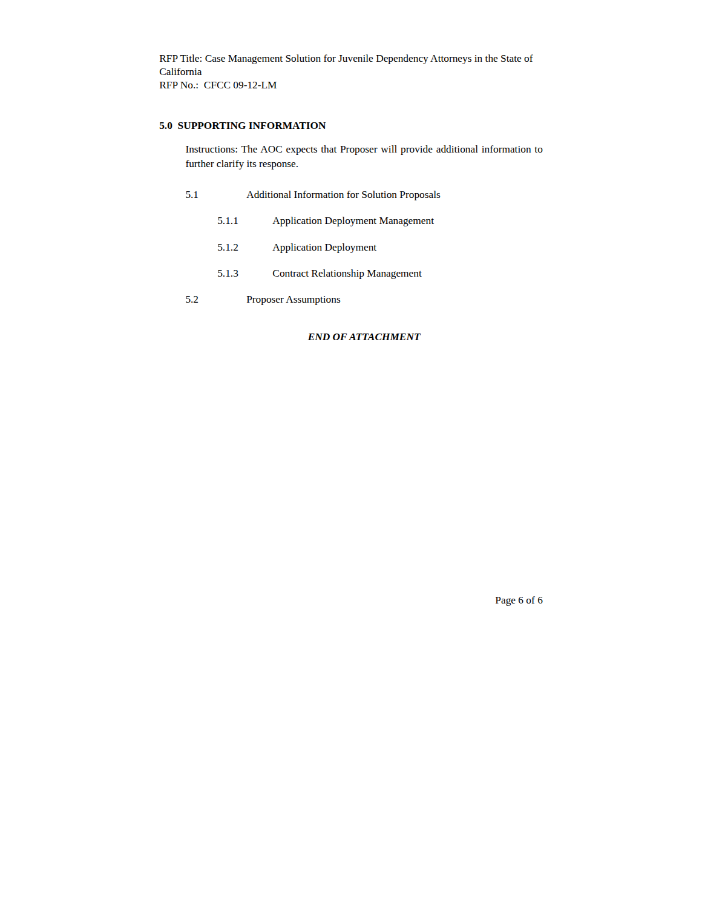RFP Title: Case Management Solution for Juvenile Dependency Attorneys in the State of California
RFP No.: CFCC 09-12-LM
5.0 SUPPORTING INFORMATION
Instructions: The AOC expects that Proposer will provide additional information to further clarify its response.
5.1 Additional Information for Solution Proposals
5.1.1 Application Deployment Management
5.1.2 Application Deployment
5.1.3 Contract Relationship Management
5.2 Proposer Assumptions
END OF ATTACHMENT
Page 6 of 6